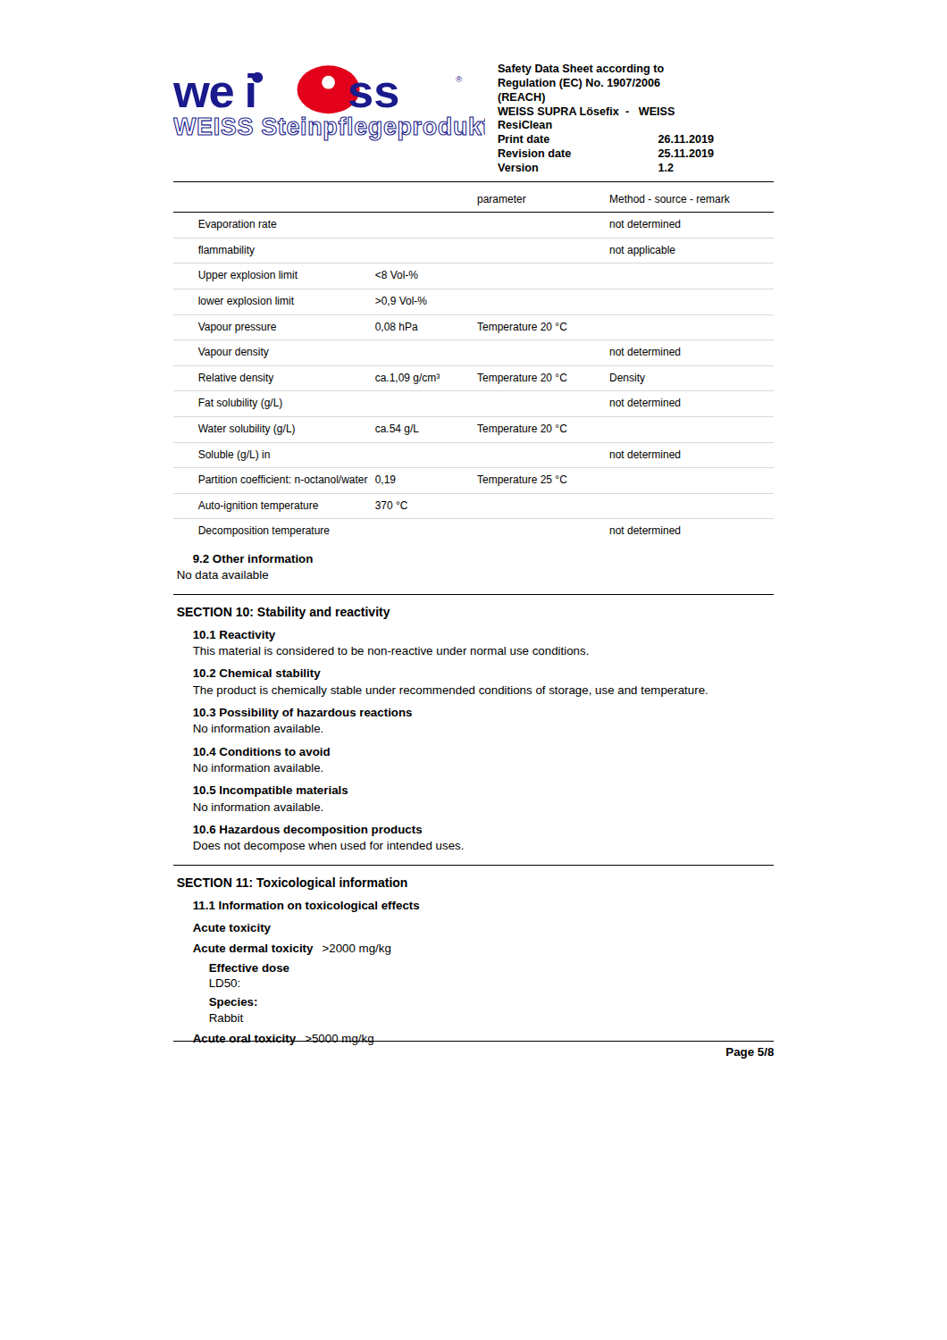we i ss ® WEISS Steinpflegeprodukte
Safety Data Sheet according to
Regulation (EC) No. 1907/2006
(REACH)
WEISS SUPRA Lösefix - WEISS
ResiClean
| Print date | 26.11.2019 |
| Revision date | 25.11.2019 |
| Version | 1.2 |
| | | parameter | Method - source - remark |
| --- | --- | --- | --- |
| Evaporation rate | | | not determined |
| flammability | | | not applicable |
| Upper explosion limit | <8 Vol-% | | |
| lower explosion limit | >0,9 Vol-% | | |
| Vapour pressure | 0,08 hPa | Temperature 20 °C | |
| Vapour density | | | not determined |
| Relative density | ca.1,09 g/cm³ | Temperature 20 °C | Density |
| Fat solubility (g/L) | | | not determined |
| Water solubility (g/L) | ca.54 g/L | Temperature 20 °C | |
| Soluble (g/L) in | | | not determined |
| Partition coefficient: n-octanol/water | 0,19 | Temperature 25 °C | |
| Auto-ignition temperature | 370 °C | | |
| Decomposition temperature | | | not determined |
9.2 Other information
No data available
SECTION 10: Stability and reactivity
10.1 Reactivity
This material is considered to be non-reactive under normal use conditions.
10.2 Chemical stability
The product is chemically stable under recommended conditions of storage, use and temperature.
10.3 Possibility of hazardous reactions
No information available.
10.4 Conditions to avoid
No information available.
10.5 Incompatible materials
No information available.
10.6 Hazardous decomposition products
Does not decompose when used for intended uses.
SECTION 11: Toxicological information
11.1 Information on toxicological effects
Acute toxicity
Acute dermal toxicity>2000 mg/kg
Effective dose
LD50:
Species:
Rabbit
Acute oral toxicity>5000 mg/kg
Page 5/8